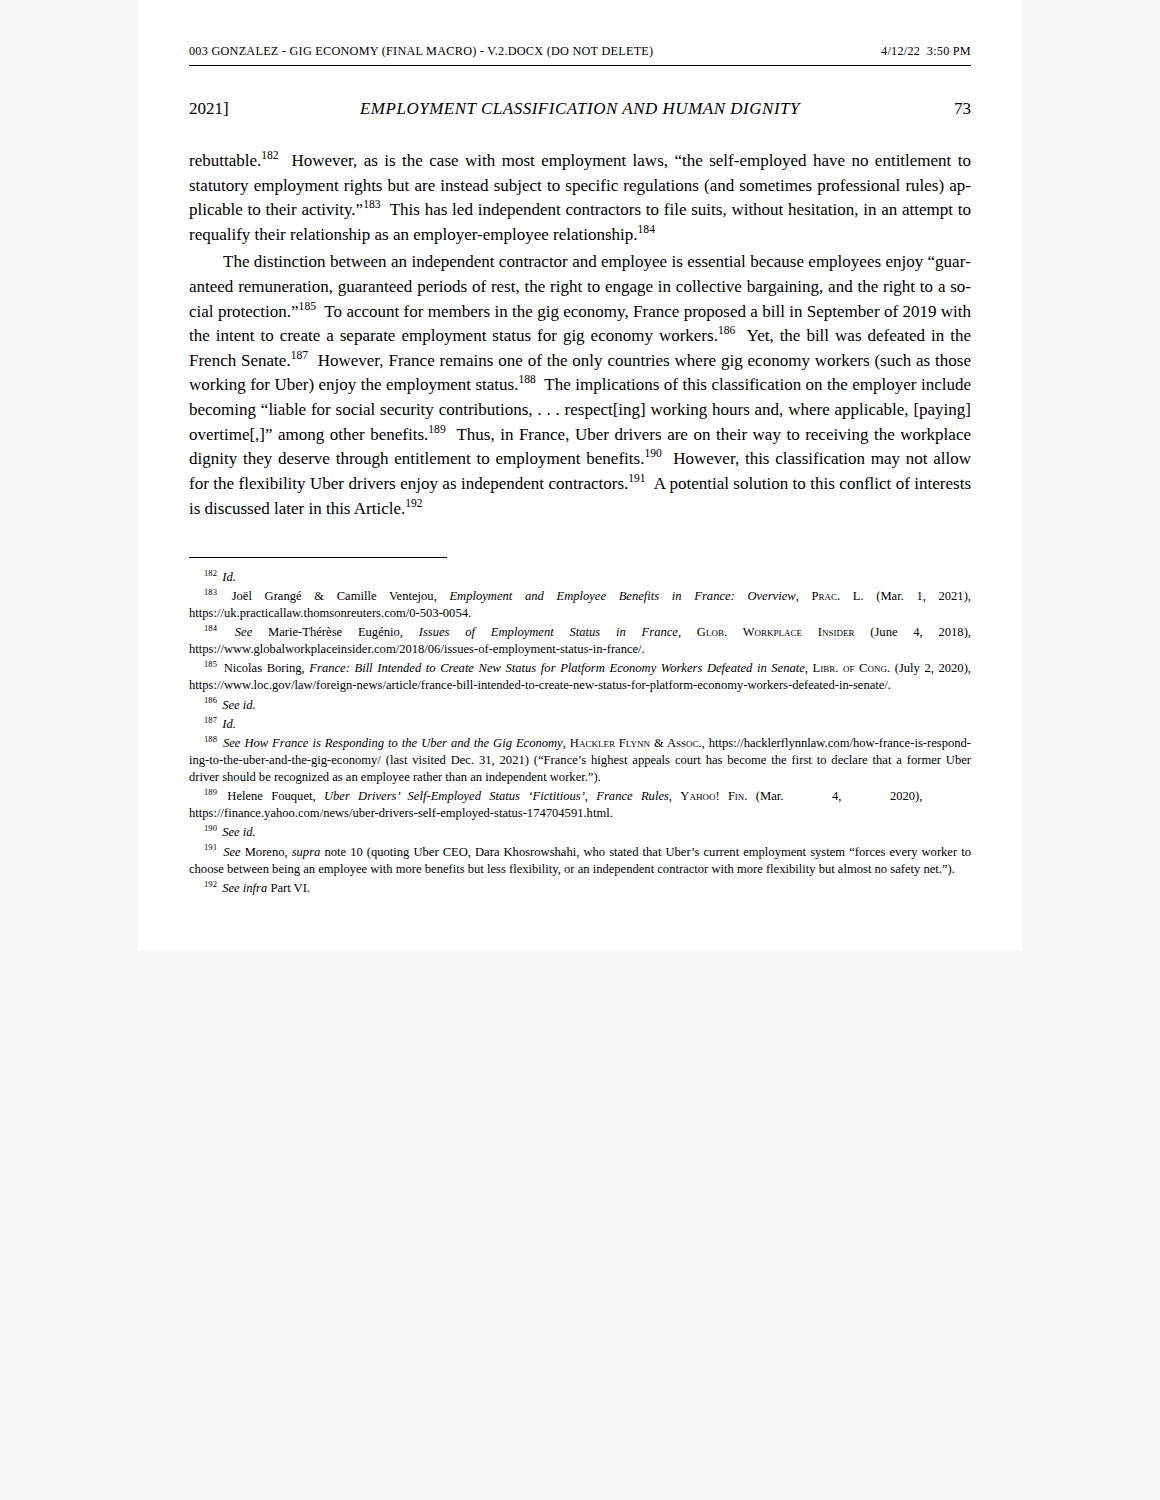003 Gonzalez - Gig Economy (Final Macro) - v.2.docx (Do Not Delete) 4/12/22 3:50 PM
2021] Employment Classification and Human Dignity 73
rebuttable.182 However, as is the case with most employment laws, “the self-employed have no entitlement to statutory employment rights but are instead subject to specific regulations (and sometimes professional rules) applicable to their activity.”183 This has led independent contractors to file suits, without hesitation, in an attempt to requalify their relationship as an employer-employee relationship.184
The distinction between an independent contractor and employee is essential because employees enjoy “guaranteed remuneration, guaranteed periods of rest, the right to engage in collective bargaining, and the right to a social protection.”185 To account for members in the gig economy, France proposed a bill in September of 2019 with the intent to create a separate employment status for gig economy workers.186 Yet, the bill was defeated in the French Senate.187 However, France remains one of the only countries where gig economy workers (such as those working for Uber) enjoy the employment status.188 The implications of this classification on the employer include becoming “liable for social security contributions, . . . respect[ing] working hours and, where applicable, [paying] overtime[,]” among other benefits.189 Thus, in France, Uber drivers are on their way to receiving the workplace dignity they deserve through entitlement to employment benefits.190 However, this classification may not allow for the flexibility Uber drivers enjoy as independent contractors.191 A potential solution to this conflict of interests is discussed later in this Article.192
182 Id.
183 Joël Grangé & Camille Ventejou, Employment and Employee Benefits in France: Overview, Prac. L. (Mar. 1, 2021), https://uk.practicallaw.thomsonreuters.com/0-503-0054.
184 See Marie-Thérèse Eugénio, Issues of Employment Status in France, Glob. Workplace Insider (June 4, 2018), https://www.globalworkplaceinsider.com/2018/06/issues-of-employment-status-in-france/.
185 Nicolas Boring, France: Bill Intended to Create New Status for Platform Economy Workers Defeated in Senate, Libr. of Cong. (July 2, 2020), https://www.loc.gov/law/foreign-news/article/france-bill-intended-to-create-new-status-for-platform-economy-workers-defeated-in-senate/.
186 See id.
187 Id.
188 See How France is Responding to the Uber and the Gig Economy, Hackler Flynn & Assoc., https://hacklerflynnlaw.com/how-france-is-responding-to-the-uber-and-the-gig-economy/ (last visited Dec. 31, 2021) (“France’s highest appeals court has become the first to declare that a former Uber driver should be recognized as an employee rather than an independent worker.”).
189 Helene Fouquet, Uber Drivers’ Self-Employed Status ‘Fictitious’, France Rules, Yahoo! Fin. (Mar. 4, 2020), https://finance.yahoo.com/news/uber-drivers-self-employed-status-174704591.html.
190 See id.
191 See Moreno, supra note 10 (quoting Uber CEO, Dara Khosrowshahi, who stated that Uber’s current employment system “forces every worker to choose between being an employee with more benefits but less flexibility, or an independent contractor with more flexibility but almost no safety net.”).
192 See infra Part VI.